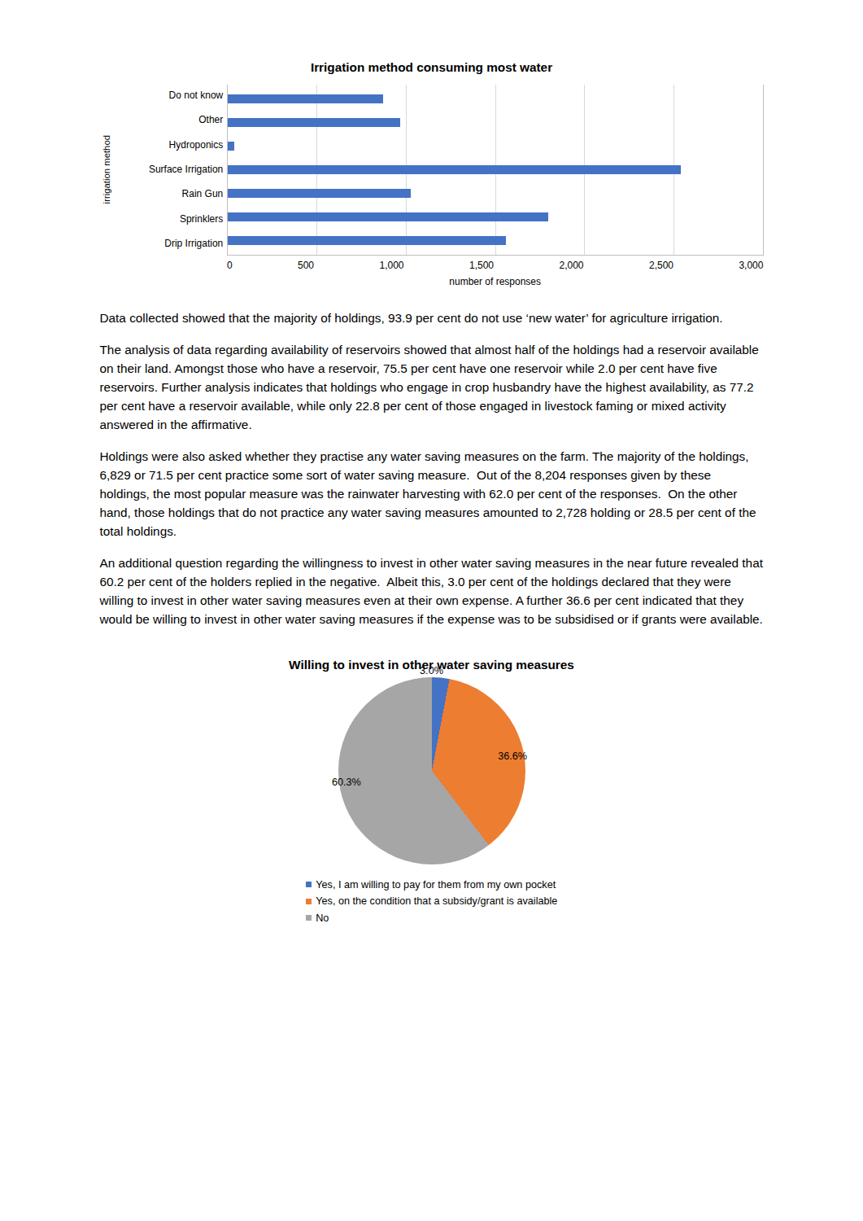Irrigation method consuming most water
irrigation method
Do not know Other Hydroponics Surface Irrigation Rain Gun Sprinklers Drip Irrigation
05001,0001,5002,0002,5003,000
number of responses
Data collected showed that the majority of holdings, 93.9 per cent do not use ‘new water’ for agriculture irrigation.
The analysis of data regarding availability of reservoirs showed that almost half of the holdings had a reservoir available on their land. Amongst those who have a reservoir, 75.5 per cent have one reservoir while 2.0 per cent have five reservoirs. Further analysis indicates that holdings who engage in crop husbandry have the highest availability, as 77.2 per cent have a reservoir available, while only 22.8 per cent of those engaged in livestock faming or mixed activity answered in the affirmative.
Holdings were also asked whether they practise any water saving measures on the farm. The majority of the holdings, 6,829 or 71.5 per cent practice some sort of water saving measure. Out of the 8,204 responses given by these holdings, the most popular measure was the rainwater harvesting with 62.0 per cent of the responses. On the other hand, those holdings that do not practice any water saving measures amounted to 2,728 holding or 28.5 per cent of the total holdings.
An additional question regarding the willingness to invest in other water saving measures in the near future revealed that 60.2 per cent of the holders replied in the negative. Albeit this, 3.0 per cent of the holdings declared that they were willing to invest in other water saving measures even at their own expense. A further 36.6 per cent indicated that they would be willing to invest in other water saving measures if the expense was to be subsidised or if grants were available.
Willing to invest in other water saving measures
3.0%
36.6%
60.3%
Yes, I am willing to pay for them from my own pocket
Yes, on the condition that a subsidy/grant is available
No